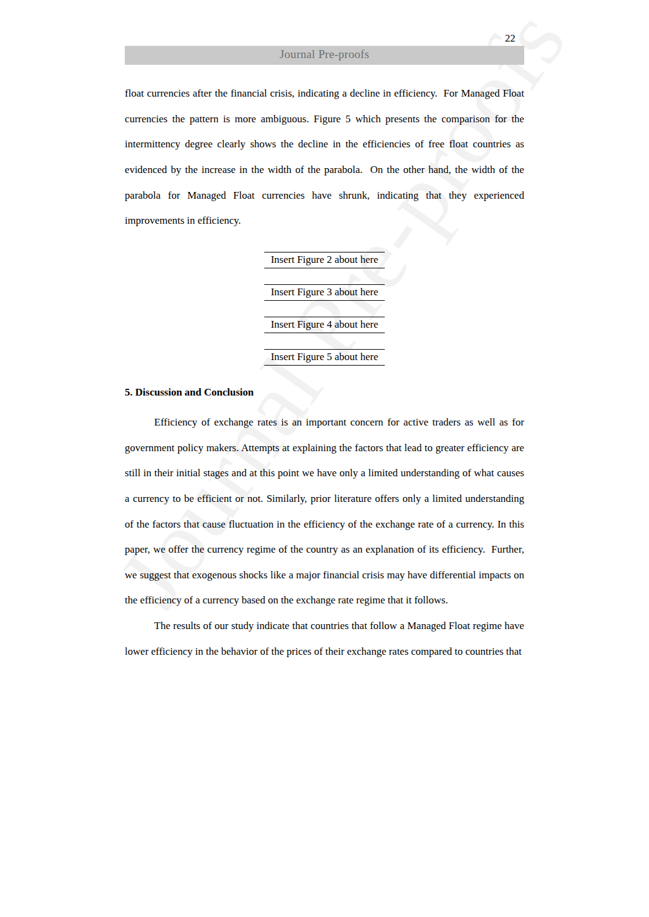Journal Pre-proofs
22
Journal Pre-proofs
float currencies after the financial crisis, indicating a decline in efficiency. For Managed Float currencies the pattern is more ambiguous. Figure 5 which presents the comparison for the intermittency degree clearly shows the decline in the efficiencies of free float countries as evidenced by the increase in the width of the parabola. On the other hand, the width of the parabola for Managed Float currencies have shrunk, indicating that they experienced improvements in efficiency.
Insert Figure 2 about here
Insert Figure 3 about here
Insert Figure 4 about here
Insert Figure 5 about here
5. Discussion and Conclusion
Efficiency of exchange rates is an important concern for active traders as well as for government policy makers. Attempts at explaining the factors that lead to greater efficiency are still in their initial stages and at this point we have only a limited understanding of what causes a currency to be efficient or not. Similarly, prior literature offers only a limited understanding of the factors that cause fluctuation in the efficiency of the exchange rate of a currency. In this paper, we offer the currency regime of the country as an explanation of its efficiency. Further, we suggest that exogenous shocks like a major financial crisis may have differential impacts on the efficiency of a currency based on the exchange rate regime that it follows.
The results of our study indicate that countries that follow a Managed Float regime have lower efficiency in the behavior of the prices of their exchange rates compared to countries that